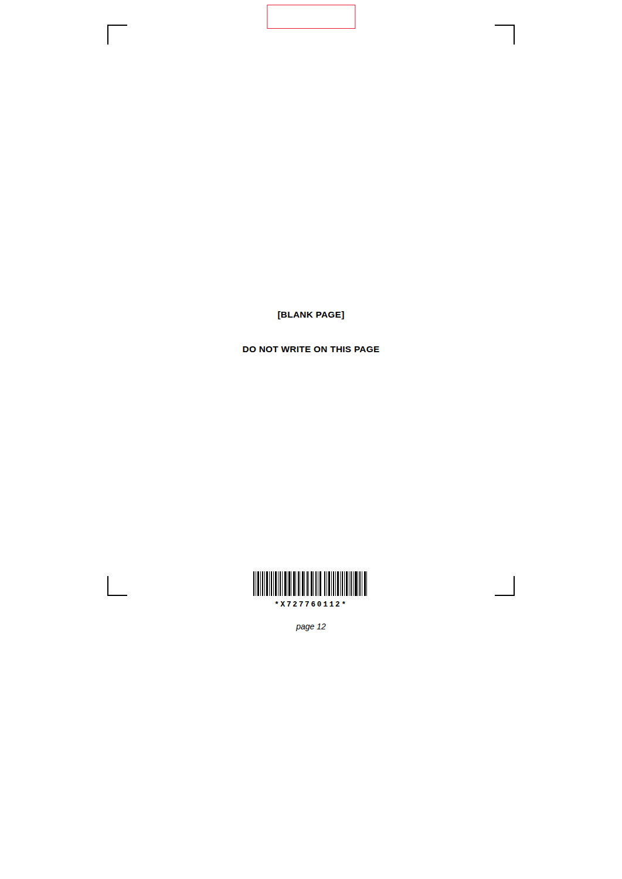[BLANK PAGE]
DO NOT WRITE ON THIS PAGE
*X727760112*
page 12